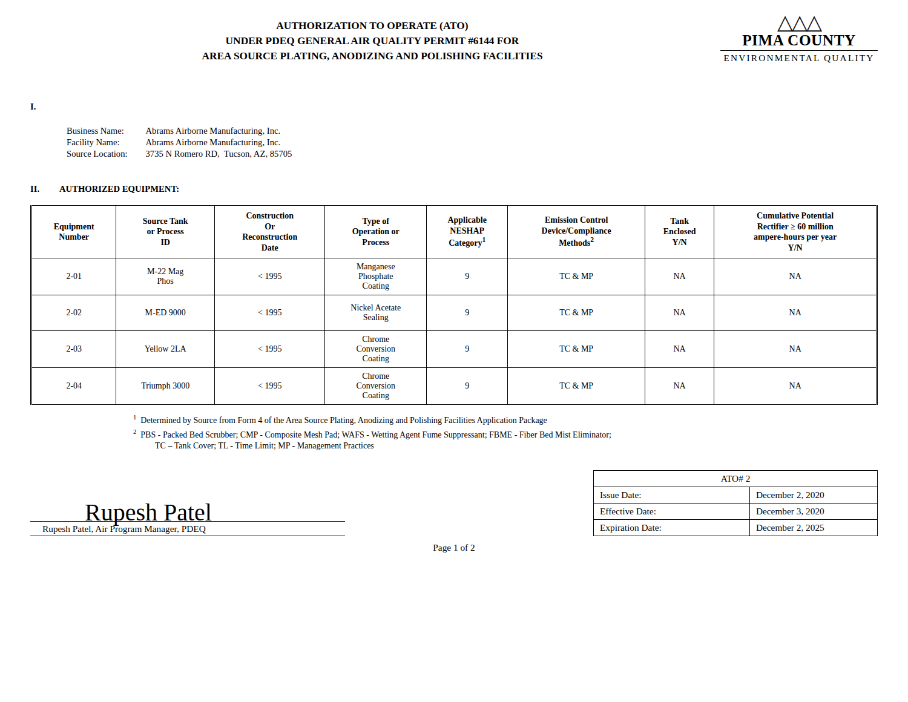△△△
PIMA COUNTY
ENVIRONMENTAL QUALITY
AUTHORIZATION TO OPERATE (ATO)
UNDER PDEQ GENERAL AIR QUALITY PERMIT #6144 FOR
AREA SOURCE PLATING, ANODIZING AND POLISHING FACILITIES
I.
| Business Name: | Abrams Airborne Manufacturing, Inc. |
| Facility Name: | Abrams Airborne Manufacturing, Inc. |
| Source Location: | 3735 N Romero RD, Tucson, AZ, 85705 |
II. AUTHORIZED EQUIPMENT:
| Equipment Number | Source Tank or Process ID | Construction Or Reconstruction Date | Type of Operation or Process | Applicable NESHAP Category 1 | Emission Control Device/Compliance Methods 2 | Tank Enclosed Y/N | Cumulative Potential Rectifier ≥ 60 million ampere-hours per year Y/N |
| --- | --- | --- | --- | --- | --- | --- | --- |
| 2-01 | M-22 Mag Phos | < 1995 | Manganese Phosphate Coating | 9 | TC & MP | NA | NA |
| 2-02 | M-ED 9000 | < 1995 | Nickel Acetate Sealing | 9 | TC & MP | NA | NA |
| 2-03 | Yellow 2LA | < 1995 | Chrome Conversion Coating | 9 | TC & MP | NA | NA |
| 2-04 | Triumph 3000 | < 1995 | Chrome Conversion Coating | 9 | TC & MP | NA | NA |
1 Determined by Source from Form 4 of the Area Source Plating, Anodizing and Polishing Facilities Application Package
2 PBS - Packed Bed Scrubber; CMP - Composite Mesh Pad; WAFS - Wetting Agent Fume Suppressant; FBME - Fiber Bed Mist Eliminator; TC – Tank Cover; TL - Time Limit; MP - Management Practices
Rupesh Patel
Rupesh Patel, Air Program Manager, PDEQ
| ATO# 2 |
| --- |
| Issue Date: | December 2, 2020 |
| Effective Date: | December 3, 2020 |
| Expiration Date: | December 2, 2025 |
Page 1 of 2